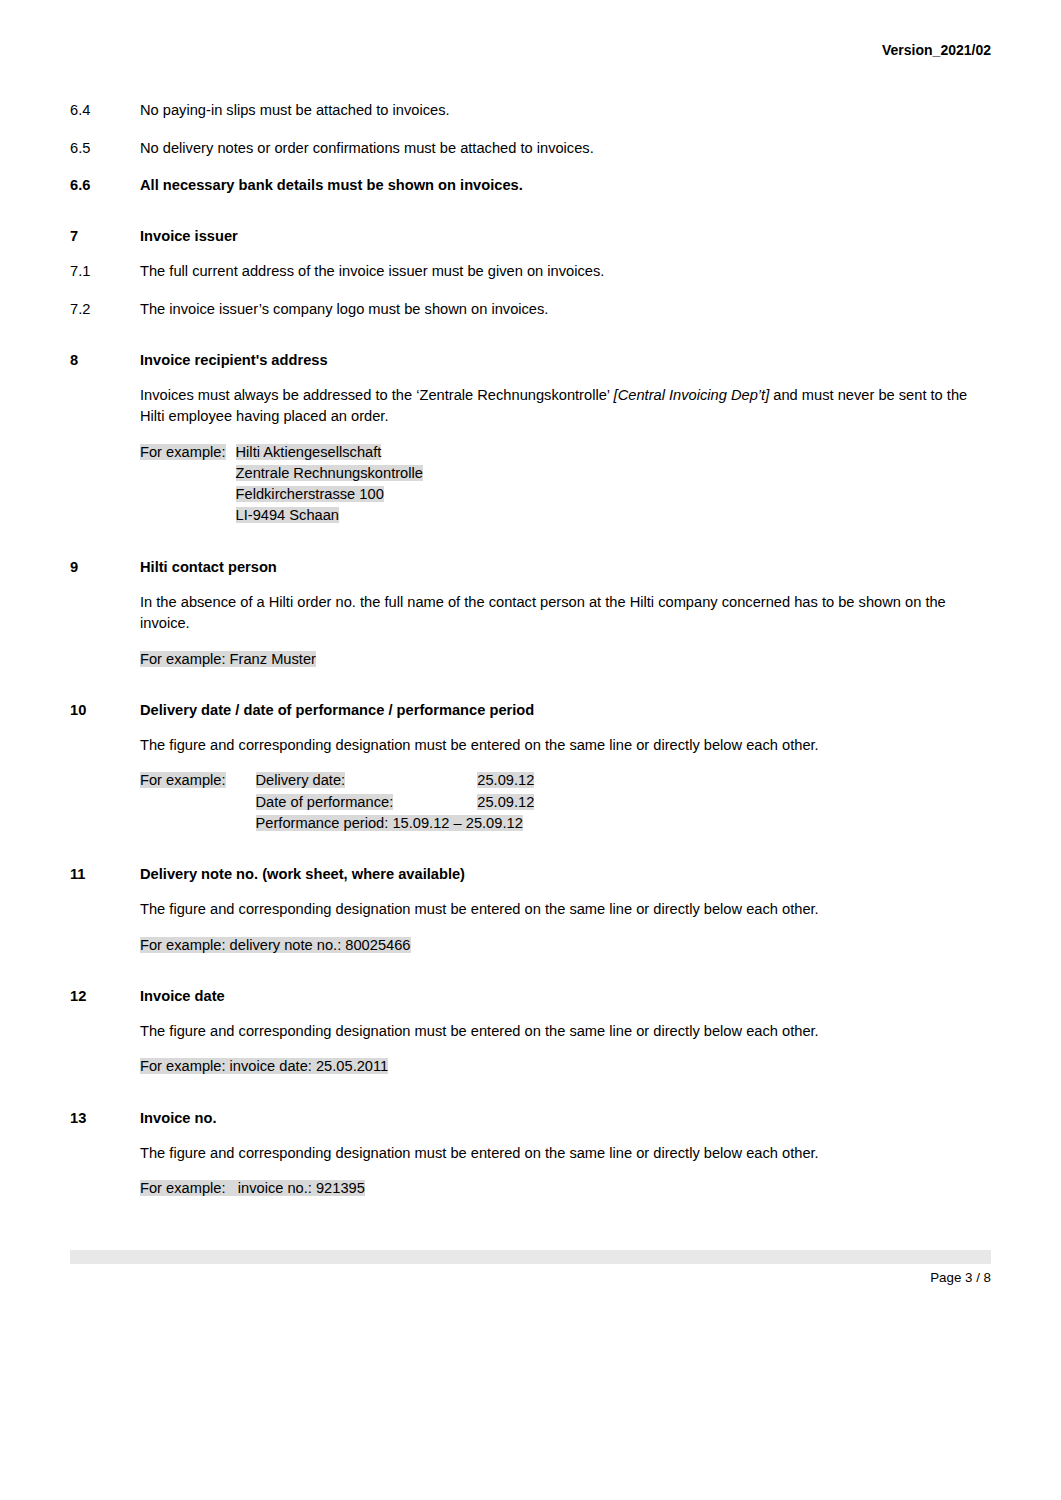Version_2021/02
6.4
No paying-in slips must be attached to invoices.
6.5
No delivery notes or order confirmations must be attached to invoices.
6.6
All necessary bank details must be shown on invoices.
7
Invoice issuer
7.1
The full current address of the invoice issuer must be given on invoices.
7.2
The invoice issuer’s company logo must be shown on invoices.
8
Invoice recipient's address
Invoices must always be addressed to the ‘Zentrale Rechnungskontrolle’ [Central Invoicing Dep’t] and must never be sent to the Hilti employee having placed an order.
| For example: | Hilti Aktiengesellschaft |
| | Zentrale Rechnungskontrolle |
| | Feldkircherstrasse 100 |
| | LI-9494 Schaan |
9
Hilti contact person
In the absence of a Hilti order no. the full name of the contact person at the Hilti company concerned has to be shown on the invoice.
For example: Franz Muster
10
Delivery date / date of performance / performance period
The figure and corresponding designation must be entered on the same line or directly below each other.
| For example: | Delivery date: | 25.09.12 |
| | Date of performance: | 25.09.12 |
| | Performance period: 15.09.12 – 25.09.12 |
11
Delivery note no. (work sheet, where available)
The figure and corresponding designation must be entered on the same line or directly below each other.
For example: delivery note no.: 80025466
12
Invoice date
The figure and corresponding designation must be entered on the same line or directly below each other.
For example: invoice date: 25.05.2011
13
Invoice no.
The figure and corresponding designation must be entered on the same line or directly below each other.
For example: invoice no.: 921395
Page 3 / 8